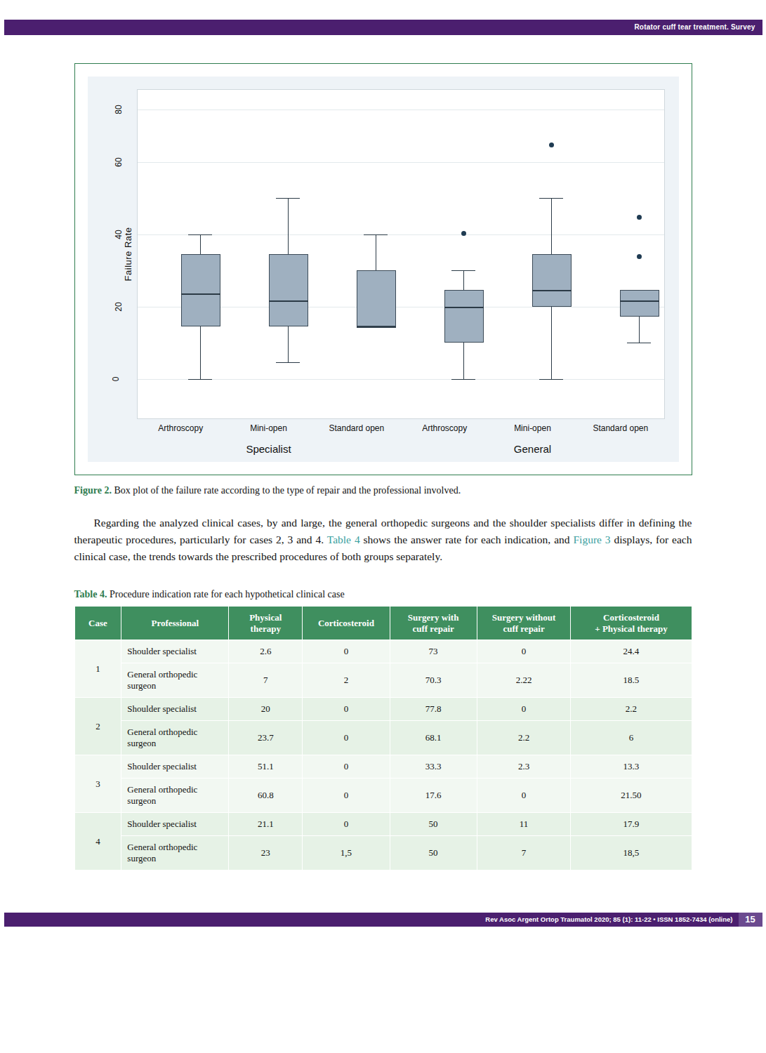Rotator cuff tear treatment. Survey
Failure Rate
0
20
40
60
80
Arthroscopy
Mini-open
Standard open
Arthroscopy
Mini-open
Standard open
Specialist
General
Figure 2. Box plot of the failure rate according to the type of repair and the professional involved.
Regarding the analyzed clinical cases, by and large, the general orthopedic surgeons and the shoulder specialists differ in defining the therapeutic procedures, particularly for cases 2, 3 and 4. Table 4 shows the answer rate for each indication, and Figure 3 displays, for each clinical case, the trends towards the prescribed procedures of both groups separately.
Table 4. Procedure indication rate for each hypothetical clinical case
| Case | Professional | Physical therapy | Corticosteroid | Surgery with cuff repair | Surgery without cuff repair | Corticosteroid + Physical therapy |
| --- | --- | --- | --- | --- | --- | --- |
| 1 | Shoulder specialist | 2.6 | 0 | 73 | 0 | 24.4 |
| General orthopedic surgeon | 7 | 2 | 70.3 | 2.22 | 18.5 |
| 2 | Shoulder specialist | 20 | 0 | 77.8 | 0 | 2.2 |
| General orthopedic surgeon | 23.7 | 0 | 68.1 | 2.2 | 6 |
| 3 | Shoulder specialist | 51.1 | 0 | 33.3 | 2.3 | 13.3 |
| General orthopedic surgeon | 60.8 | 0 | 17.6 | 0 | 21.50 |
| 4 | Shoulder specialist | 21.1 | 0 | 50 | 11 | 17.9 |
| General orthopedic surgeon | 23 | 1,5 | 50 | 7 | 18,5 |
Rev Asoc Argent Ortop Traumatol 2020; 85 (1): 11-22 • ISSN 1852-7434 (online)
15